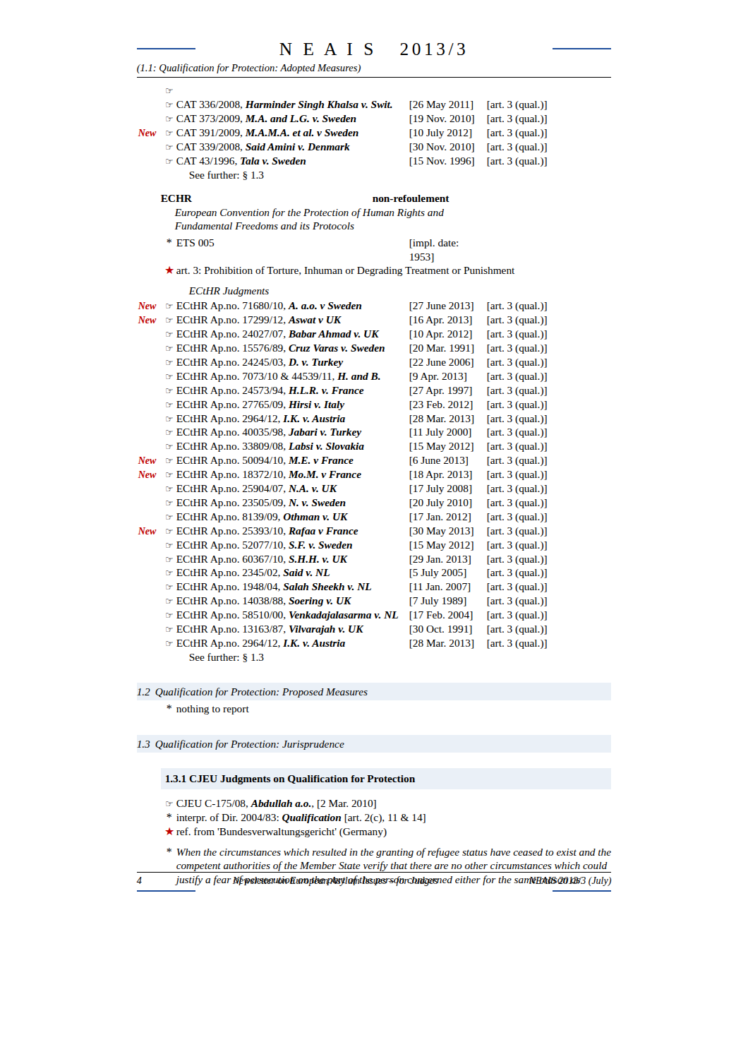N E A I S 2013/3
(1.1: Qualification for Protection: Adopted Measures)
☞
☞
CAT 336/2008, Harminder Singh Khalsa v. Swit.
[26 May 2011]
[art. 3 (qual.)]
☞
CAT 373/2009, M.A. and L.G. v. Sweden
[19 Nov. 2010]
[art. 3 (qual.)]
New
☞
CAT 391/2009, M.A.M.A. et al. v Sweden
[10 July 2012]
[art. 3 (qual.)]
☞
CAT 339/2008, Said Amini v. Denmark
[30 Nov. 2010]
[art. 3 (qual.)]
☞
CAT 43/1996, Tala v. Sweden
[15 Nov. 1996]
[art. 3 (qual.)]
See further: § 1.3
ECHR
non-refoulement
European Convention for the Protection of Human Rights and Fundamental Freedoms and its Protocols
*
ETS 005
[impl. date: 1953]
★
art. 3: Prohibition of Torture, Inhuman or Degrading Treatment or Punishment
ECtHR Judgments
New
☞
ECtHR Ap.no. 71680/10, A. a.o. v Sweden
[27 June 2013]
[art. 3 (qual.)]
New
☞
ECtHR Ap.no. 17299/12, Aswat v UK
[16 Apr. 2013]
[art. 3 (qual.)]
☞
ECtHR Ap.no. 24027/07, Babar Ahmad v. UK
[10 Apr. 2012]
[art. 3 (qual.)]
☞
ECtHR Ap.no. 15576/89, Cruz Varas v. Sweden
[20 Mar. 1991]
[art. 3 (qual.)]
☞
ECtHR Ap.no. 24245/03, D. v. Turkey
[22 June 2006]
[art. 3 (qual.)]
☞
ECtHR Ap.no. 7073/10 & 44539/11, H. and B.
[9 Apr. 2013]
[art. 3 (qual.)]
☞
ECtHR Ap.no. 24573/94, H.L.R. v. France
[27 Apr. 1997]
[art. 3 (qual.)]
☞
ECtHR Ap.no. 27765/09, Hirsi v. Italy
[23 Feb. 2012]
[art. 3 (qual.)]
☞
ECtHR Ap.no. 2964/12, I.K. v. Austria
[28 Mar. 2013]
[art. 3 (qual.)]
☞
ECtHR Ap.no. 40035/98, Jabari v. Turkey
[11 July 2000]
[art. 3 (qual.)]
☞
ECtHR Ap.no. 33809/08, Labsi v. Slovakia
[15 May 2012]
[art. 3 (qual.)]
New
☞
ECtHR Ap.no. 50094/10, M.E. v France
[6 June 2013]
[art. 3 (qual.)]
New
☞
ECtHR Ap.no. 18372/10, Mo.M. v France
[18 Apr. 2013]
[art. 3 (qual.)]
☞
ECtHR Ap.no. 25904/07, N.A. v. UK
[17 July 2008]
[art. 3 (qual.)]
☞
ECtHR Ap.no. 23505/09, N. v. Sweden
[20 July 2010]
[art. 3 (qual.)]
☞
ECtHR Ap.no. 8139/09, Othman v. UK
[17 Jan. 2012]
[art. 3 (qual.)]
New
☞
ECtHR Ap.no. 25393/10, Rafaa v France
[30 May 2013]
[art. 3 (qual.)]
☞
ECtHR Ap.no. 52077/10, S.F. v. Sweden
[15 May 2012]
[art. 3 (qual.)]
☞
ECtHR Ap.no. 60367/10, S.H.H. v. UK
[29 Jan. 2013]
[art. 3 (qual.)]
☞
ECtHR Ap.no. 2345/02, Said v. NL
[5 July 2005]
[art. 3 (qual.)]
☞
ECtHR Ap.no. 1948/04, Salah Sheekh v. NL
[11 Jan. 2007]
[art. 3 (qual.)]
☞
ECtHR Ap.no. 14038/88, Soering v. UK
[7 July 1989]
[art. 3 (qual.)]
☞
ECtHR Ap.no. 58510/00, Venkadajalasarma v. NL
[17 Feb. 2004]
[art. 3 (qual.)]
☞
ECtHR Ap.no. 13163/87, Vilvarajah v. UK
[30 Oct. 1991]
[art. 3 (qual.)]
☞
ECtHR Ap.no. 2964/12, I.K. v. Austria
[28 Mar. 2013]
[art. 3 (qual.)]
See further: § 1.3
1.2 Qualification for Protection: Proposed Measures
*
nothing to report
1.3 Qualification for Protection: Jurisprudence
1.3.1 CJEU Judgments on Qualification for Protection
☞
CJEU C-175/08, Abdullah a.o., [2 Mar. 2010]
*
interpr. of Dir. 2004/83: Qualification [art. 2(c), 11 & 14]
★
ref. from 'Bundesverwaltungsgericht' (Germany)
*
When the circumstances which resulted in the granting of refugee status have ceased to exist and the competent authorities of the Member State verify that there are no other circumstances which could justify a fear of persecution on the part of the person concerned either for the same reason as
4
Newsletter on European Asylum Issues – for Judges
NEAIS 2013/3 (July)